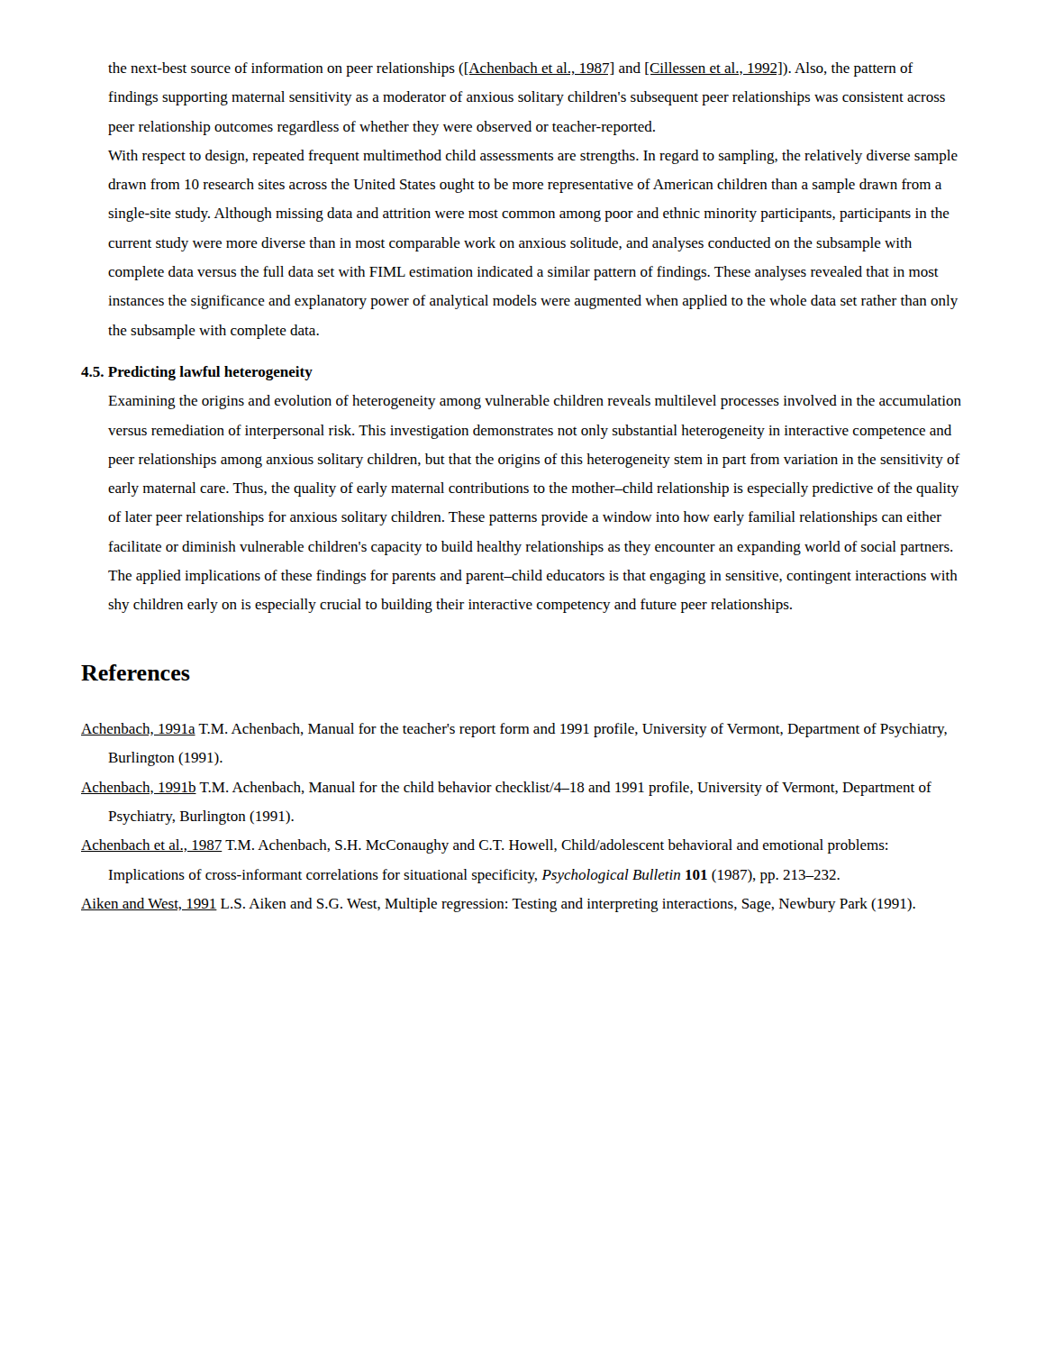the next-best source of information on peer relationships ([Achenbach et al., 1987] and [Cillessen et al., 1992]). Also, the pattern of findings supporting maternal sensitivity as a moderator of anxious solitary children's subsequent peer relationships was consistent across peer relationship outcomes regardless of whether they were observed or teacher-reported.
With respect to design, repeated frequent multimethod child assessments are strengths. In regard to sampling, the relatively diverse sample drawn from 10 research sites across the United States ought to be more representative of American children than a sample drawn from a single-site study. Although missing data and attrition were most common among poor and ethnic minority participants, participants in the current study were more diverse than in most comparable work on anxious solitude, and analyses conducted on the subsample with complete data versus the full data set with FIML estimation indicated a similar pattern of findings. These analyses revealed that in most instances the significance and explanatory power of analytical models were augmented when applied to the whole data set rather than only the subsample with complete data.
4.5. Predicting lawful heterogeneity
Examining the origins and evolution of heterogeneity among vulnerable children reveals multilevel processes involved in the accumulation versus remediation of interpersonal risk. This investigation demonstrates not only substantial heterogeneity in interactive competence and peer relationships among anxious solitary children, but that the origins of this heterogeneity stem in part from variation in the sensitivity of early maternal care. Thus, the quality of early maternal contributions to the mother–child relationship is especially predictive of the quality of later peer relationships for anxious solitary children. These patterns provide a window into how early familial relationships can either facilitate or diminish vulnerable children's capacity to build healthy relationships as they encounter an expanding world of social partners. The applied implications of these findings for parents and parent–child educators is that engaging in sensitive, contingent interactions with shy children early on is especially crucial to building their interactive competency and future peer relationships.
References
Achenbach, 1991a T.M. Achenbach, Manual for the teacher's report form and 1991 profile, University of Vermont, Department of Psychiatry, Burlington (1991).
Achenbach, 1991b T.M. Achenbach, Manual for the child behavior checklist/4–18 and 1991 profile, University of Vermont, Department of Psychiatry, Burlington (1991).
Achenbach et al., 1987 T.M. Achenbach, S.H. McConaughy and C.T. Howell, Child/adolescent behavioral and emotional problems: Implications of cross-informant correlations for situational specificity, Psychological Bulletin 101 (1987), pp. 213–232.
Aiken and West, 1991 L.S. Aiken and S.G. West, Multiple regression: Testing and interpreting interactions, Sage, Newbury Park (1991).